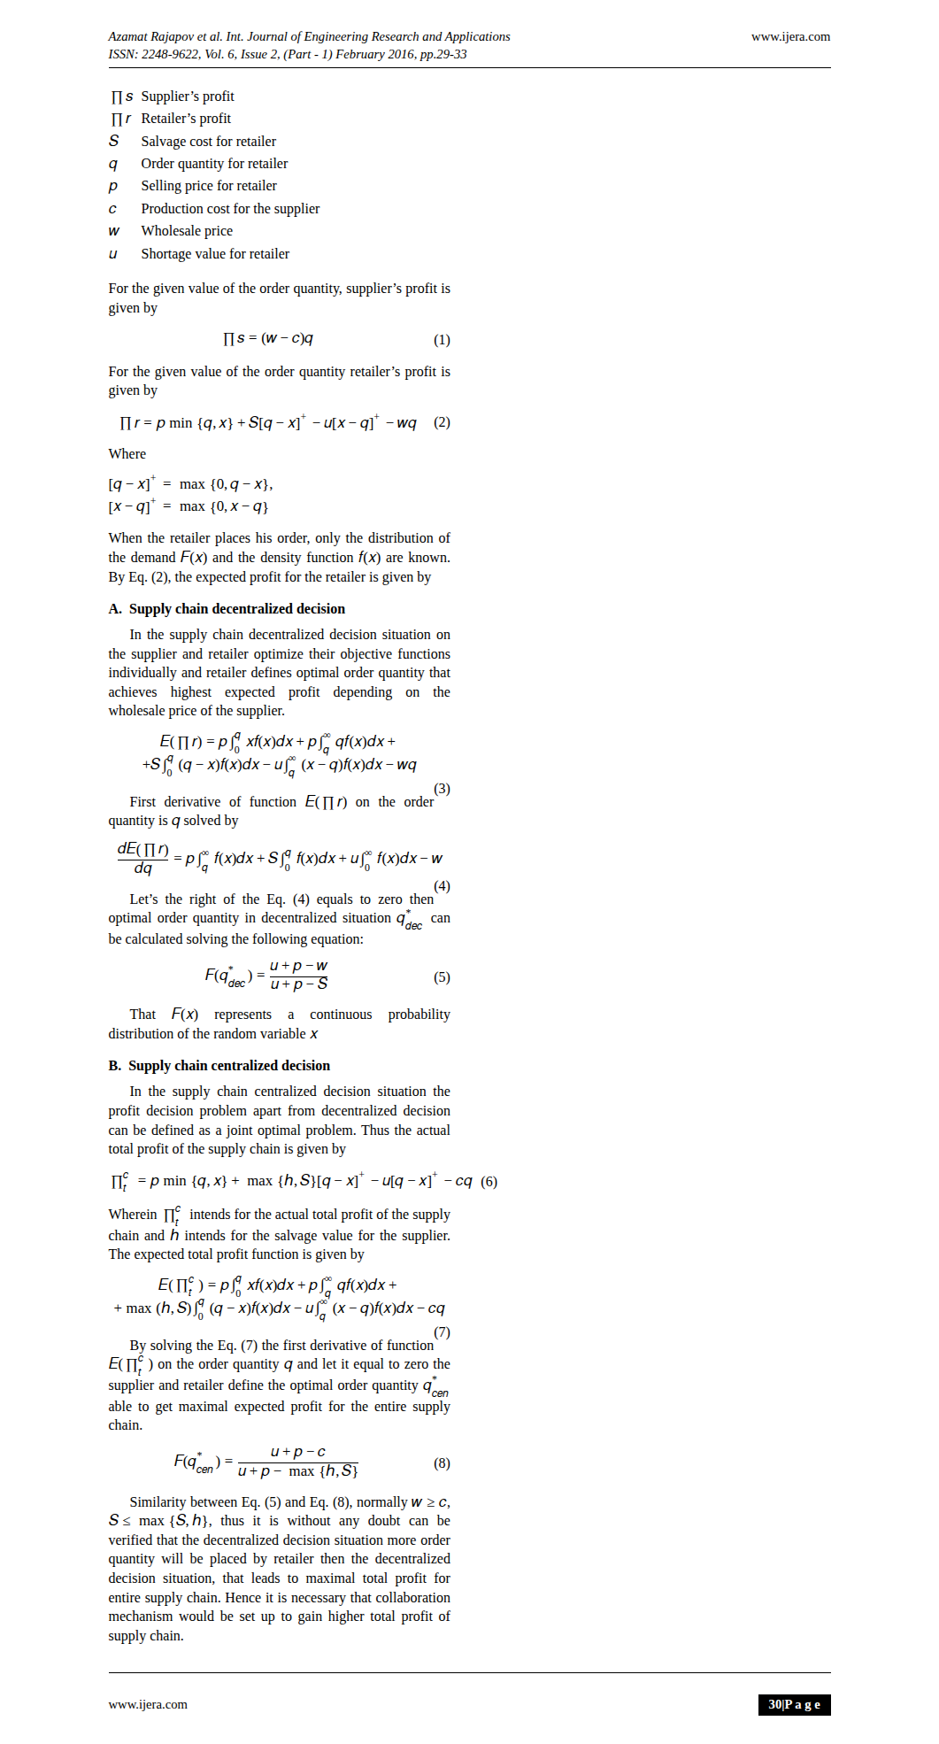Azamat Rajapov et al. Int. Journal of Engineering Research and Applications
www.ijera.com
ISSN: 2248-9622, Vol. 6, Issue 2, (Part - 1) February 2016, pp.29-33
| ∏ s | Supplier’s profit |
| ∏ r | Retailer’s profit |
| S | Salvage cost for retailer |
| q | Order quantity for retailer |
| p | Selling price for retailer |
| c | Production cost for the supplier |
| w | Wholesale price |
| u | Shortage value for retailer |
For the given value of the order quantity, supplier’s profit is given by
∏s = (w−c)q
(1)
For the given value of the order quantity retailer’s profit is given by
∏r = pmin{q,x} + S[q−x]+ − u[x−q]+ −wq
(2)
Where
[q−x]+ =max{0,q−x},
[x−q]+ =max{0,x−q}
When the retailer places his order, only the distribution of the demand F(x) and the density function f(x) are known. By Eq. (2), the expected profit for the retailer is given by
A. Supply chain decentralized decision
In the supply chain decentralized decision situation on the supplier and retailer optimize their objective functions individually and retailer defines optimal order quantity that achieves highest expected profit depending on the wholesale price of the supplier.
E(∏r) = p ∫0q xf(x)dx + p ∫q∞ qf(x)dx + + S ∫0q (q−x)f(x)dx − u ∫q∞ (x−q)f(x)dx −wq
(3)
First derivative of function E(∏r) on the order quantity is q solved by
dE(∏r) dq = p ∫q∞ f(x)dx + S ∫0q f(x)dx + u ∫0∞ f(x)dx −w
(4)
Let’s the right of the Eq. (4) equals to zero then optimal order quantity in decentralized situation qdec* can be calculated solving the following equation:
F(qdec*) = u+p−w u+p−S
(5)
That F(x) represents a continuous probability distribution of the random variable x
B. Supply chain centralized decision
In the supply chain centralized decision situation the profit decision problem apart from decentralized decision can be defined as a joint optimal problem. Thus the actual total profit of the supply chain is given by
∏tc = pmin{q,x} + max{h,S} [q−x]+ − u[q−x]+ −cq
(6)
Wherein ∏tc intends for the actual total profit of the supply chain and h intends for the salvage value for the supplier. The expected total profit function is given by
E(∏tc) = p ∫0q xf(x)dx + p ∫q∞ qf(x)dx + + max(h,S) ∫0q (q−x)f(x)dx − u ∫q∞ (x−q)f(x)dx −cq
(7)
By solving the Eq. (7) the first derivative of function E(∏tc) on the order quantity q and let it equal to zero the supplier and retailer define the optimal order quantity qcen* able to get maximal expected profit for the entire supply chain.
F(qcen*) = u+p−c u+p−max{h,S}
(8)
Similarity between Eq. (5) and Eq. (8), normally w≥c, S≤max{S,h}, thus it is without any doubt can be verified that the decentralized decision situation more order quantity will be placed by retailer then the decentralized decision situation, that leads to maximal total profit for entire supply chain. Hence it is necessary that collaboration mechanism would be set up to gain higher total profit of supply chain.
www.ijera.com
30|P a g e